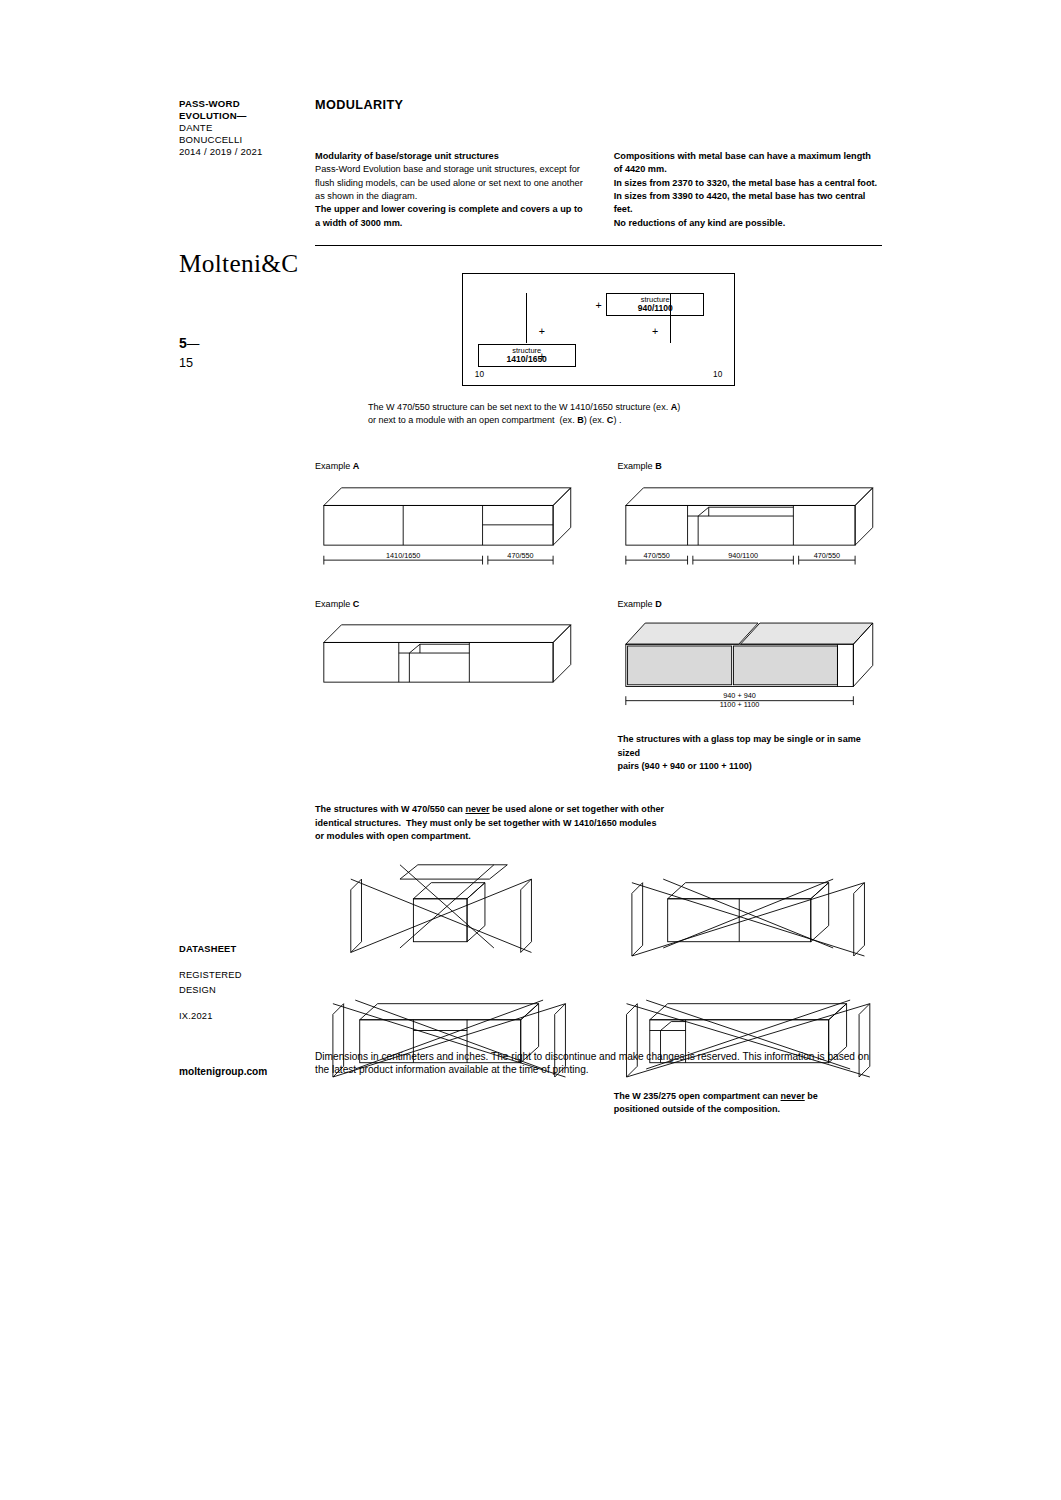PASS-WORD
EVOLUTION—
DANTE
BONUCCELLI
2014 / 2019 / 2021
Molteni&C
5—
15
DATASHEET
REGISTERED
DESIGN
IX.2021
moltenigroup.com
MODULARITY
Modularity of base/storage unit structures
Pass-Word Evolution base and storage unit structures, except for flush sliding models, can be used alone or set next to one another as shown in the diagram.
The upper and lower covering is complete and covers a up to a width of 3000 mm.
Compositions with metal base can have a maximum length of 4420 mm.
In sizes from 2370 to 3320, the metal base has a central foot.
In sizes from 3390 to 4420, the metal base has two central feet.
No reductions of any kind are possible.
+
structure 940/1100
+
+
structure 1410/1650
+
10
10
The W 470/550 structure can be set next to the W 1410/1650 structure (ex. A)
or next to a module with an open compartment (ex. B) (ex. C) .
Example A
1410/1650 470/550
Example B
470/550 940/1100 470/550
Example C
Example D
940 + 940 1100 + 1100
The structures with a glass top may be single or in same sized
pairs (940 + 940 or 1100 + 1100)
The structures with W 470/550 can never be used alone or set together with other
identical structures. They must only be set together with W 1410/1650 modules
or modules with open compartment.
The W 235/275 open compartment can never be
positioned outside of the composition.
Dimensions in centimeters and inches. The right to discontinue and make changes is reserved. This information is based on the latest product information available at the time of printing.